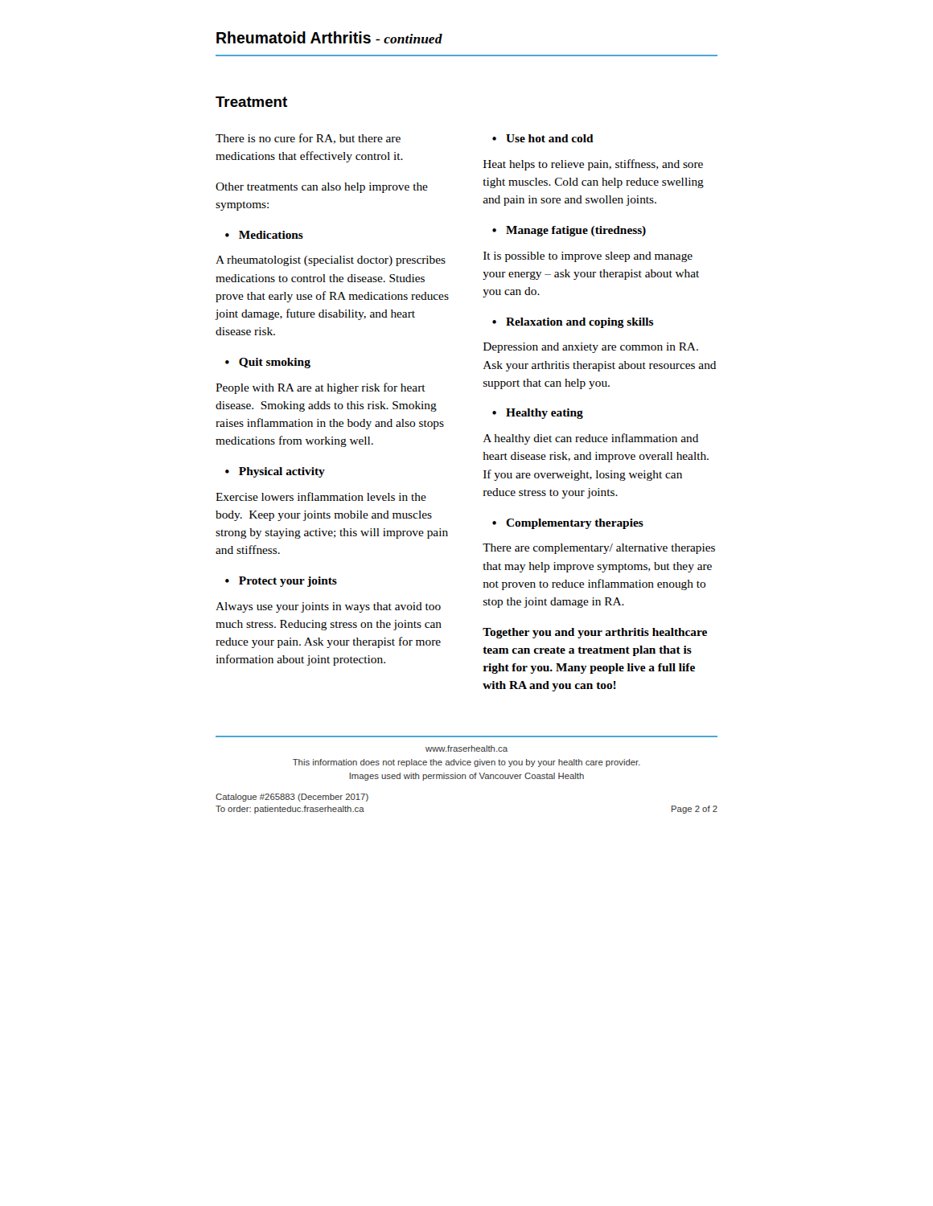Rheumatoid Arthritis - continued
Treatment
There is no cure for RA, but there are medications that effectively control it.
Other treatments can also help improve the symptoms:
Medications
A rheumatologist (specialist doctor) prescribes medications to control the disease. Studies prove that early use of RA medications reduces joint damage, future disability, and heart disease risk.
Quit smoking
People with RA are at higher risk for heart disease. Smoking adds to this risk. Smoking raises inflammation in the body and also stops medications from working well.
Physical activity
Exercise lowers inflammation levels in the body. Keep your joints mobile and muscles strong by staying active; this will improve pain and stiffness.
Protect your joints
Always use your joints in ways that avoid too much stress. Reducing stress on the joints can reduce your pain. Ask your therapist for more information about joint protection.
Use hot and cold
Heat helps to relieve pain, stiffness, and sore tight muscles. Cold can help reduce swelling and pain in sore and swollen joints.
Manage fatigue (tiredness)
It is possible to improve sleep and manage your energy – ask your therapist about what you can do.
Relaxation and coping skills
Depression and anxiety are common in RA. Ask your arthritis therapist about resources and support that can help you.
Healthy eating
A healthy diet can reduce inflammation and heart disease risk, and improve overall health. If you are overweight, losing weight can reduce stress to your joints.
Complementary therapies
There are complementary/ alternative therapies that may help improve symptoms, but they are not proven to reduce inflammation enough to stop the joint damage in RA.
Together you and your arthritis healthcare team can create a treatment plan that is right for you. Many people live a full life with RA and you can too!
www.fraserhealth.ca
This information does not replace the advice given to you by your health care provider.
Images used with permission of Vancouver Coastal Health
Catalogue #265883 (December 2017)
To order: patienteduc.fraserhealth.ca
Page 2 of 2